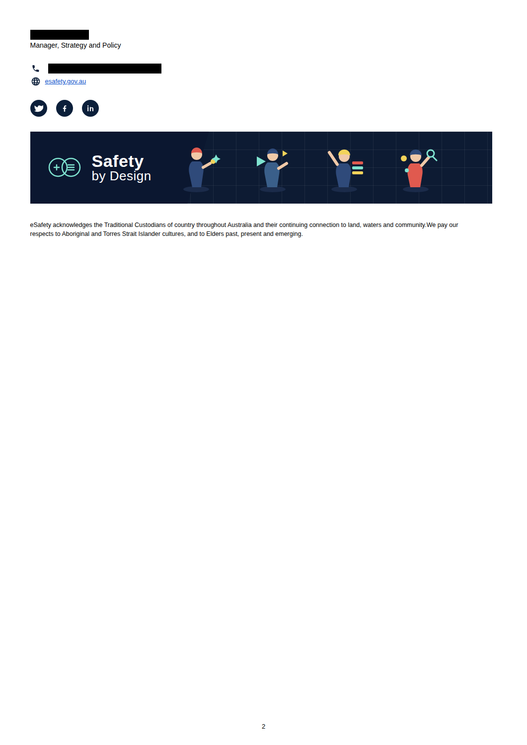Manager, Strategy and Policy
esafety.gov.au
Safety
by Design
eSafety acknowledges the Traditional Custodians of country throughout Australia and their continuing connection to land, waters and community.We pay our respects to Aboriginal and Torres Strait Islander cultures, and to Elders past, present and emerging.
2